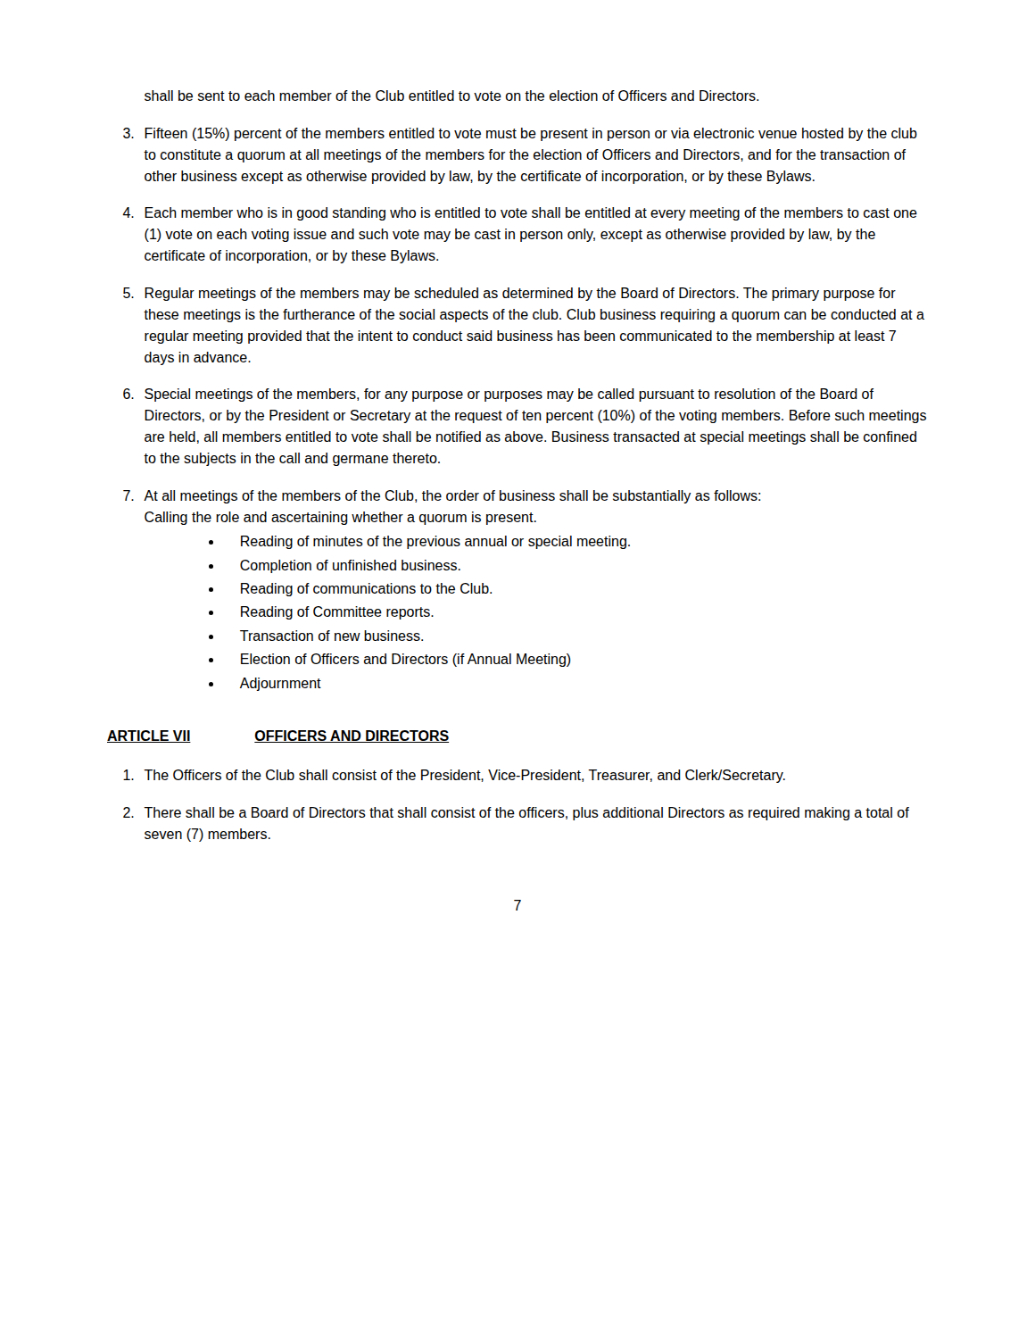shall be sent to each member of the Club entitled to vote on the election of Officers and Directors.
Fifteen (15%) percent of the members entitled to vote must be present in person or via electronic venue hosted by the club to constitute a quorum at all meetings of the members for the election of Officers and Directors, and for the transaction of other business except as otherwise provided by law, by the certificate of incorporation, or by these Bylaws.
Each member who is in good standing who is entitled to vote shall be entitled at every meeting of the members to cast one (1) vote on each voting issue and such vote may be cast in person only, except as otherwise provided by law, by the certificate of incorporation, or by these Bylaws.
Regular meetings of the members may be scheduled as determined by the Board of Directors. The primary purpose for these meetings is the furtherance of the social aspects of the club. Club business requiring a quorum can be conducted at a regular meeting provided that the intent to conduct said business has been communicated to the membership at least 7 days in advance.
Special meetings of the members, for any purpose or purposes may be called pursuant to resolution of the Board of Directors, or by the President or Secretary at the request of ten percent (10%) of the voting members. Before such meetings are held, all members entitled to vote shall be notified as above. Business transacted at special meetings shall be confined to the subjects in the call and germane thereto.
At all meetings of the members of the Club, the order of business shall be substantially as follows:
Calling the role and ascertaining whether a quorum is present.
Reading of minutes of the previous annual or special meeting.
Completion of unfinished business.
Reading of communications to the Club.
Reading of Committee reports.
Transaction of new business.
Election of Officers and Directors (if Annual Meeting)
Adjournment
ARTICLE VII OFFICERS AND DIRECTORS
The Officers of the Club shall consist of the President, Vice-President, Treasurer, and Clerk/Secretary.
There shall be a Board of Directors that shall consist of the officers, plus additional Directors as required making a total of seven (7) members.
7